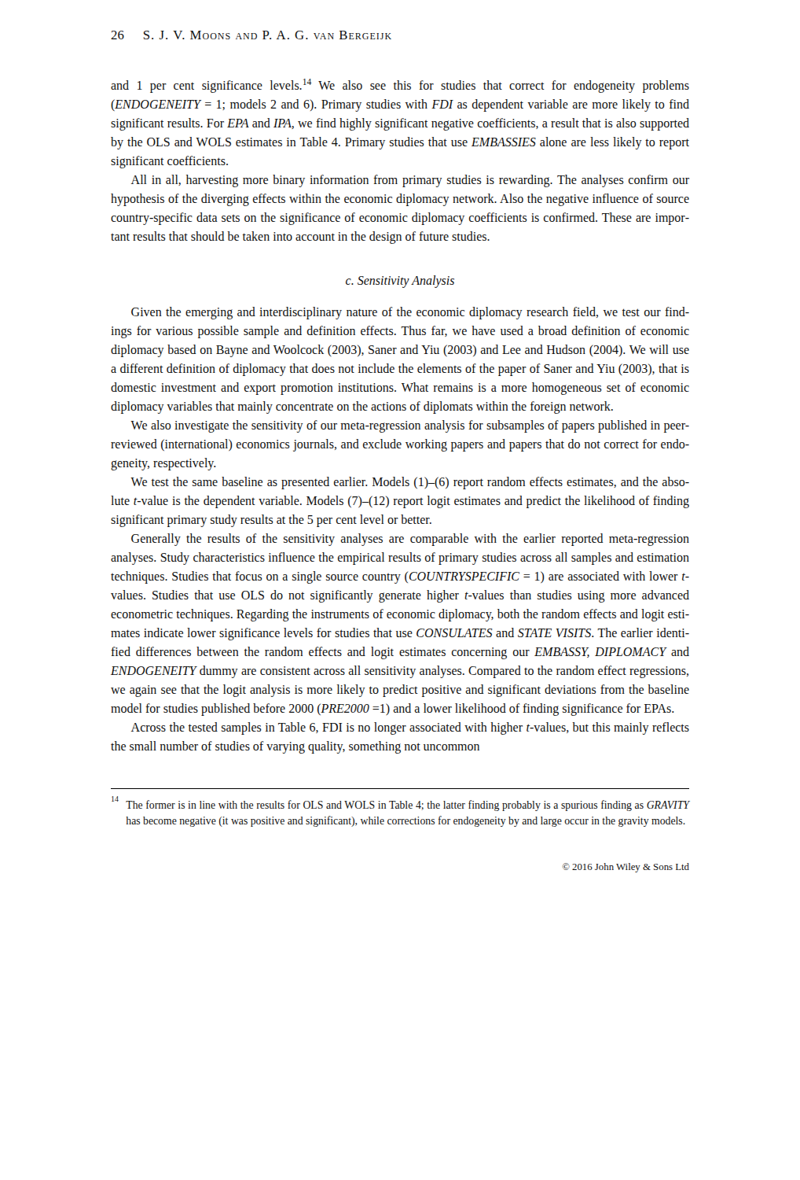26 S. J. V. Moons and P. A. G. van Bergeijk
and 1 per cent significance levels.14 We also see this for studies that correct for endogeneity problems (ENDOGENEITY = 1; models 2 and 6). Primary studies with FDI as dependent variable are more likely to find significant results. For EPA and IPA, we find highly significant negative coefficients, a result that is also supported by the OLS and WOLS estimates in Table 4. Primary studies that use EMBASSIES alone are less likely to report significant coefficients.
All in all, harvesting more binary information from primary studies is rewarding. The analyses confirm our hypothesis of the diverging effects within the economic diplomacy network. Also the negative influence of source country-specific data sets on the significance of economic diplomacy coefficients is confirmed. These are important results that should be taken into account in the design of future studies.
c. Sensitivity Analysis
Given the emerging and interdisciplinary nature of the economic diplomacy research field, we test our findings for various possible sample and definition effects. Thus far, we have used a broad definition of economic diplomacy based on Bayne and Woolcock (2003), Saner and Yiu (2003) and Lee and Hudson (2004). We will use a different definition of diplomacy that does not include the elements of the paper of Saner and Yiu (2003), that is domestic investment and export promotion institutions. What remains is a more homogeneous set of economic diplomacy variables that mainly concentrate on the actions of diplomats within the foreign network.
We also investigate the sensitivity of our meta-regression analysis for subsamples of papers published in peer-reviewed (international) economics journals, and exclude working papers and papers that do not correct for endogeneity, respectively.
We test the same baseline as presented earlier. Models (1)–(6) report random effects estimates, and the absolute t-value is the dependent variable. Models (7)–(12) report logit estimates and predict the likelihood of finding significant primary study results at the 5 per cent level or better.
Generally the results of the sensitivity analyses are comparable with the earlier reported meta-regression analyses. Study characteristics influence the empirical results of primary studies across all samples and estimation techniques. Studies that focus on a single source country (COUNTRYSPECIFIC = 1) are associated with lower t-values. Studies that use OLS do not significantly generate higher t-values than studies using more advanced econometric techniques. Regarding the instruments of economic diplomacy, both the random effects and logit estimates indicate lower significance levels for studies that use CONSULATES and STATE VISITS. The earlier identified differences between the random effects and logit estimates concerning our EMBASSY, DIPLOMACY and ENDOGENEITY dummy are consistent across all sensitivity analyses. Compared to the random effect regressions, we again see that the logit analysis is more likely to predict positive and significant deviations from the baseline model for studies published before 2000 (PRE2000 =1) and a lower likelihood of finding significance for EPAs.
Across the tested samples in Table 6, FDI is no longer associated with higher t-values, but this mainly reflects the small number of studies of varying quality, something not uncommon
14 The former is in line with the results for OLS and WOLS in Table 4; the latter finding probably is a spurious finding as GRAVITY has become negative (it was positive and significant), while corrections for endogeneity by and large occur in the gravity models.
© 2016 John Wiley & Sons Ltd